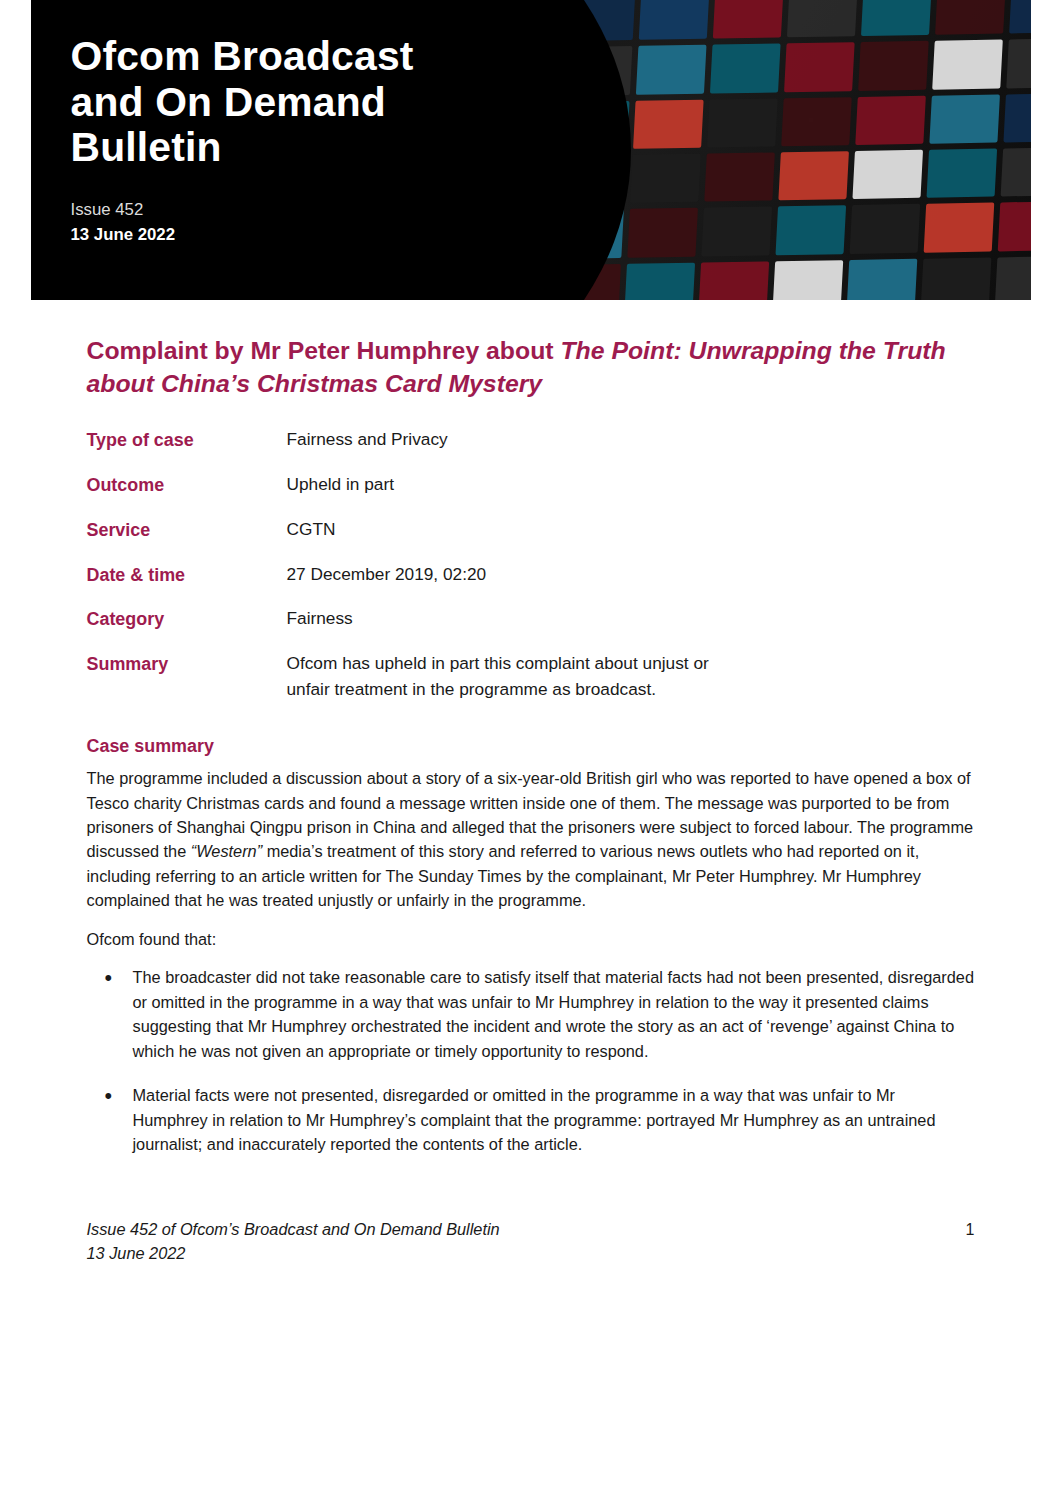Ofcom Broadcast
and On Demand
Bulletin
Issue 45213 June 2022
Complaint by Mr Peter Humphrey about The Point: Unwrapping the Truth about China’s Christmas Card Mystery
Type of case
Fairness and Privacy
Outcome
Upheld in part
Service
CGTN
Date & time
27 December 2019, 02:20
Category
Fairness
Summary
Ofcom has upheld in part this complaint about unjust or unfair treatment in the programme as broadcast.
Case summary
The programme included a discussion about a story of a six-year-old British girl who was reported to have opened a box of Tesco charity Christmas cards and found a message written inside one of them. The message was purported to be from prisoners of Shanghai Qingpu prison in China and alleged that the prisoners were subject to forced labour. The programme discussed the “Western” media’s treatment of this story and referred to various news outlets who had reported on it, including referring to an article written for The Sunday Times by the complainant, Mr Peter Humphrey. Mr Humphrey complained that he was treated unjustly or unfairly in the programme.
Ofcom found that:
The broadcaster did not take reasonable care to satisfy itself that material facts had not been presented, disregarded or omitted in the programme in a way that was unfair to Mr Humphrey in relation to the way it presented claims suggesting that Mr Humphrey orchestrated the incident and wrote the story as an act of ‘revenge’ against China to which he was not given an appropriate or timely opportunity to respond.
Material facts were not presented, disregarded or omitted in the programme in a way that was unfair to Mr Humphrey in relation to Mr Humphrey’s complaint that the programme: portrayed Mr Humphrey as an untrained journalist; and inaccurately reported the contents of the article.
Issue 452 of Ofcom’s Broadcast and On Demand Bulletin
13 June 2022
1